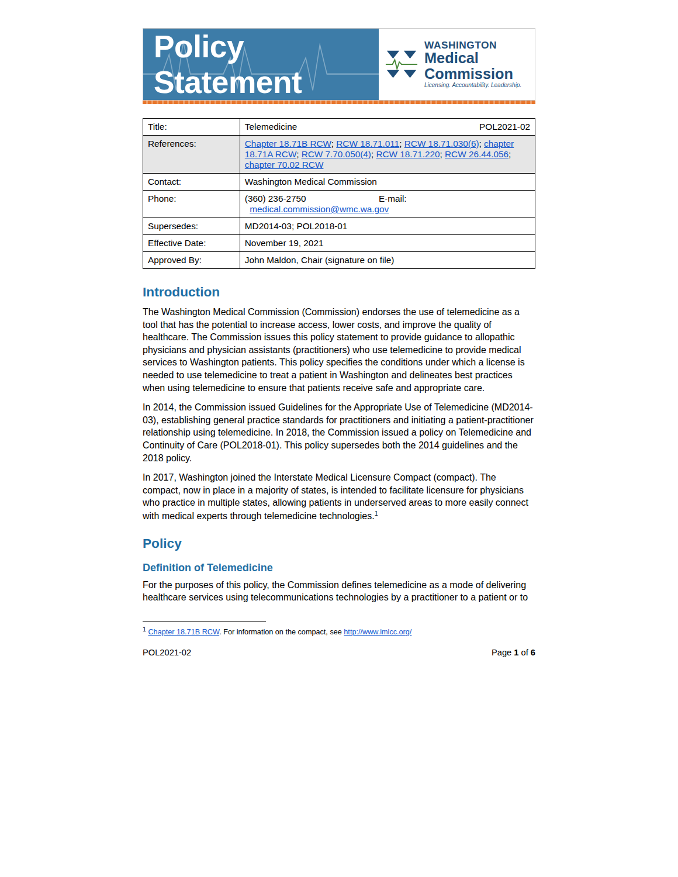Policy Statement
WASHINGTON
Medical
Commission
Licensing. Accountability. Leadership.
| Title: | Telemedicine POL2021-02 |
| References: | Chapter 18.71B RCW ; RCW 18.71.011 ; RCW 18.71.030(6) ; chapter 18.71A RCW ; RCW 7.70.050(4) ; RCW 18.71.220 ; RCW 26.44.056 ; chapter 70.02 RCW |
| Contact: | Washington Medical Commission |
| Phone: | (360) 236-2750 E-mail: medical.commission@wmc.wa.gov |
| Supersedes: | MD2014-03; POL2018-01 |
| Effective Date: | November 19, 2021 |
| Approved By: | John Maldon, Chair (signature on file) |
Introduction
The Washington Medical Commission (Commission) endorses the use of telemedicine as a tool that has the potential to increase access, lower costs, and improve the quality of healthcare. The Commission issues this policy statement to provide guidance to allopathic physicians and physician assistants (practitioners) who use telemedicine to provide medical services to Washington patients. This policy specifies the conditions under which a license is needed to use telemedicine to treat a patient in Washington and delineates best practices when using telemedicine to ensure that patients receive safe and appropriate care.
In 2014, the Commission issued Guidelines for the Appropriate Use of Telemedicine (MD2014-03), establishing general practice standards for practitioners and initiating a patient-practitioner relationship using telemedicine. In 2018, the Commission issued a policy on Telemedicine and Continuity of Care (POL2018-01). This policy supersedes both the 2014 guidelines and the 2018 policy.
In 2017, Washington joined the Interstate Medical Licensure Compact (compact). The compact, now in place in a majority of states, is intended to facilitate licensure for physicians who practice in multiple states, allowing patients in underserved areas to more easily connect with medical experts through telemedicine technologies.1
Policy
Definition of Telemedicine
For the purposes of this policy, the Commission defines telemedicine as a mode of delivering healthcare services using telecommunications technologies by a practitioner to a patient or to
1 Chapter 18.71B RCW. For information on the compact, see http://www.imlcc.org/
POL2021-02
Page 1 of 6